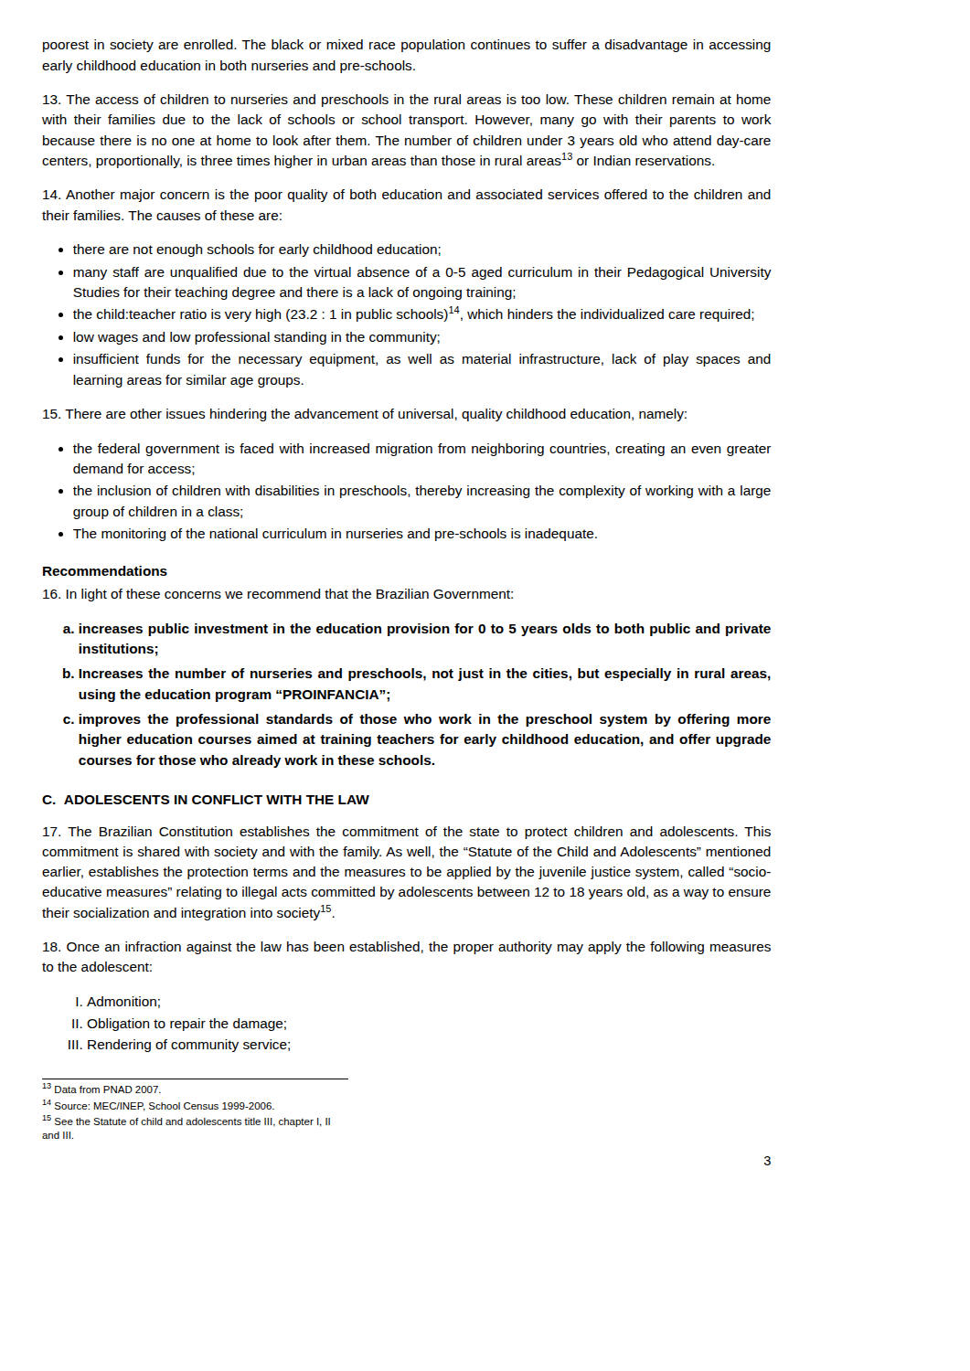poorest in society are enrolled. The black or mixed race population continues to suffer a disadvantage in accessing early childhood education in both nurseries and pre-schools.
13. The access of children to nurseries and preschools in the rural areas is too low. These children remain at home with their families due to the lack of schools or school transport. However, many go with their parents to work because there is no one at home to look after them. The number of children under 3 years old who attend day-care centers, proportionally, is three times higher in urban areas than those in rural areas13 or Indian reservations.
14. Another major concern is the poor quality of both education and associated services offered to the children and their families. The causes of these are:
there are not enough schools for early childhood education;
many staff are unqualified due to the virtual absence of a 0-5 aged curriculum in their Pedagogical University Studies for their teaching degree and there is a lack of ongoing training;
the child:teacher ratio is very high (23.2 : 1 in public schools)14, which hinders the individualized care required;
low wages and low professional standing in the community;
insufficient funds for the necessary equipment, as well as material infrastructure, lack of play spaces and learning areas for similar age groups.
15. There are other issues hindering the advancement of universal, quality childhood education, namely:
the federal government is faced with increased migration from neighboring countries, creating an even greater demand for access;
the inclusion of children with disabilities in preschools, thereby increasing the complexity of working with a large group of children in a class;
The monitoring of the national curriculum in nurseries and pre-schools is inadequate.
Recommendations
16. In light of these concerns we recommend that the Brazilian Government:
increases public investment in the education provision for 0 to 5 years olds to both public and private institutions;
Increases the number of nurseries and preschools, not just in the cities, but especially in rural areas, using the education program “PROINFANCIA”;
improves the professional standards of those who work in the preschool system by offering more higher education courses aimed at training teachers for early childhood education, and offer upgrade courses for those who already work in these schools.
C. ADOLESCENTS IN CONFLICT WITH THE LAW
17. The Brazilian Constitution establishes the commitment of the state to protect children and adolescents. This commitment is shared with society and with the family. As well, the “Statute of the Child and Adolescents” mentioned earlier, establishes the protection terms and the measures to be applied by the juvenile justice system, called “socio-educative measures” relating to illegal acts committed by adolescents between 12 to 18 years old, as a way to ensure their socialization and integration into society15.
18. Once an infraction against the law has been established, the proper authority may apply the following measures to the adolescent:
Admonition;
Obligation to repair the damage;
Rendering of community service;
13 Data from PNAD 2007.
14 Source: MEC/INEP, School Census 1999-2006.
15 See the Statute of child and adolescents title III, chapter I, II and III.
3